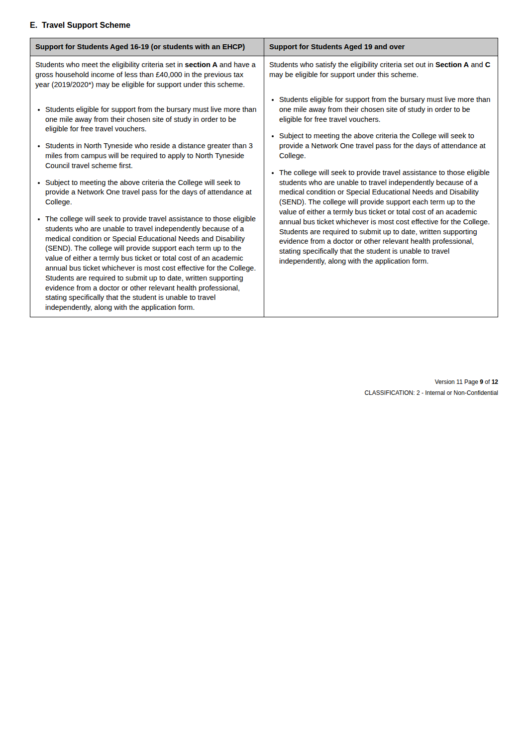E. Travel Support Scheme
| Support for Students Aged 16-19 (or students with an EHCP) | Support for Students Aged 19 and over |
| --- | --- |
| Students who meet the eligibility criteria set in section A and have a gross household income of less than £40,000 in the previous tax year (2019/2020*) may be eligible for support under this scheme. Students eligible for support from the bursary must live more than one mile away from their chosen site of study in order to be eligible for free travel vouchers. Students in North Tyneside who reside a distance greater than 3 miles from campus will be required to apply to North Tyneside Council travel scheme first. Subject to meeting the above criteria the College will seek to provide a Network One travel pass for the days of attendance at College. The college will seek to provide travel assistance to those eligible students who are unable to travel independently because of a medical condition or Special Educational Needs and Disability (SEND). The college will provide support each term up to the value of either a termly bus ticket or total cost of an academic annual bus ticket whichever is most cost effective for the College. Students are required to submit up to date, written supporting evidence from a doctor or other relevant health professional, stating specifically that the student is unable to travel independently, along with the application form. | Students who satisfy the eligibility criteria set out in Section A and C may be eligible for support under this scheme. Students eligible for support from the bursary must live more than one mile away from their chosen site of study in order to be eligible for free travel vouchers. Subject to meeting the above criteria the College will seek to provide a Network One travel pass for the days of attendance at College. The college will seek to provide travel assistance to those eligible students who are unable to travel independently because of a medical condition or Special Educational Needs and Disability (SEND). The college will provide support each term up to the value of either a termly bus ticket or total cost of an academic annual bus ticket whichever is most cost effective for the College. Students are required to submit up to date, written supporting evidence from a doctor or other relevant health professional, stating specifically that the student is unable to travel independently, along with the application form. |
Version 11 Page 9 of 12
CLASSIFICATION: 2 - Internal or Non-Confidential